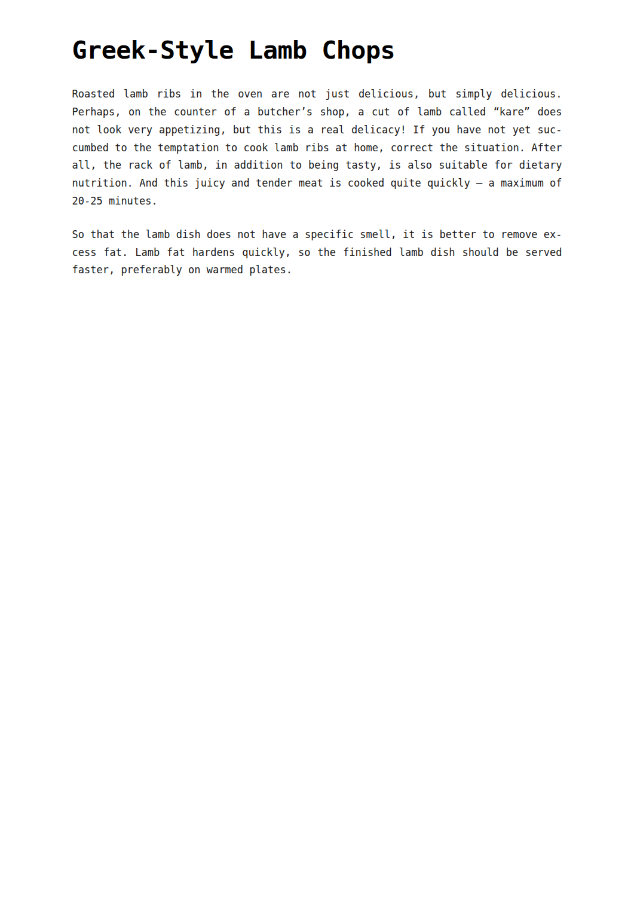Greek-Style Lamb Chops
Roasted lamb ribs in the oven are not just delicious, but simply delicious. Perhaps, on the counter of a butcher’s shop, a cut of lamb called “kare” does not look very appetizing, but this is a real delicacy! If you have not yet succumbed to the temptation to cook lamb ribs at home, correct the situation. After all, the rack of lamb, in addition to being tasty, is also suitable for dietary nutrition. And this juicy and tender meat is cooked quite quickly — a maximum of 20-25 minutes.
So that the lamb dish does not have a specific smell, it is better to remove excess fat. Lamb fat hardens quickly, so the finished lamb dish should be served faster, preferably on warmed plates.